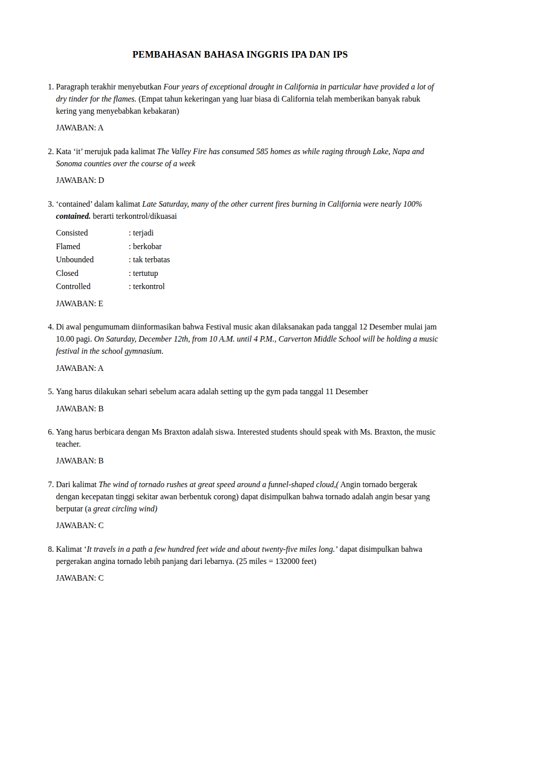PEMBAHASAN BAHASA INGGRIS IPA DAN IPS
Paragraph terakhir menyebutkan Four years of exceptional drought in California in particular have provided a lot of dry tinder for the flames. (Empat tahun kekeringan yang luar biasa di California telah memberikan banyak rabuk kering yang menyebabkan kebakaran)
JAWABAN: A
Kata ‘it’ merujuk pada kalimat The Valley Fire has consumed 585 homes as while raging through Lake, Napa and Sonoma counties over the course of a week
JAWABAN: D
‘contained’ dalam kalimat Late Saturday, many of the other current fires burning in California were nearly 100% contained. berarti terkontrol/dikuasai
Consisted: terjadi
Flamed: berkobar
Unbounded: tak terbatas
Closed: tertutup
Controlled: terkontrol
JAWABAN: E
Di awal pengumumam diinformasikan bahwa Festival music akan dilaksanakan pada tanggal 12 Desember mulai jam 10.00 pagi. On Saturday, December 12th, from 10 A.M. until 4 P.M., Carverton Middle School will be holding a music festival in the school gymnasium.
JAWABAN: A
Yang harus dilakukan sehari sebelum acara adalah setting up the gym pada tanggal 11 Desember
JAWABAN: B
Yang harus berbicara dengan Ms Braxton adalah siswa. Interested students should speak with Ms. Braxton, the music teacher.
JAWABAN: B
Dari kalimat The wind of tornado rushes at great speed around a funnel-shaped cloud,( Angin tornado bergerak dengan kecepatan tinggi sekitar awan berbentuk corong) dapat disimpulkan bahwa tornado adalah angin besar yang berputar (a great circling wind)
JAWABAN: C
Kalimat ‘It travels in a path a few hundred feet wide and about twenty-five miles long.’ dapat disimpulkan bahwa pergerakan angina tornado lebih panjang dari lebarnya. (25 miles = 132000 feet)
JAWABAN: C